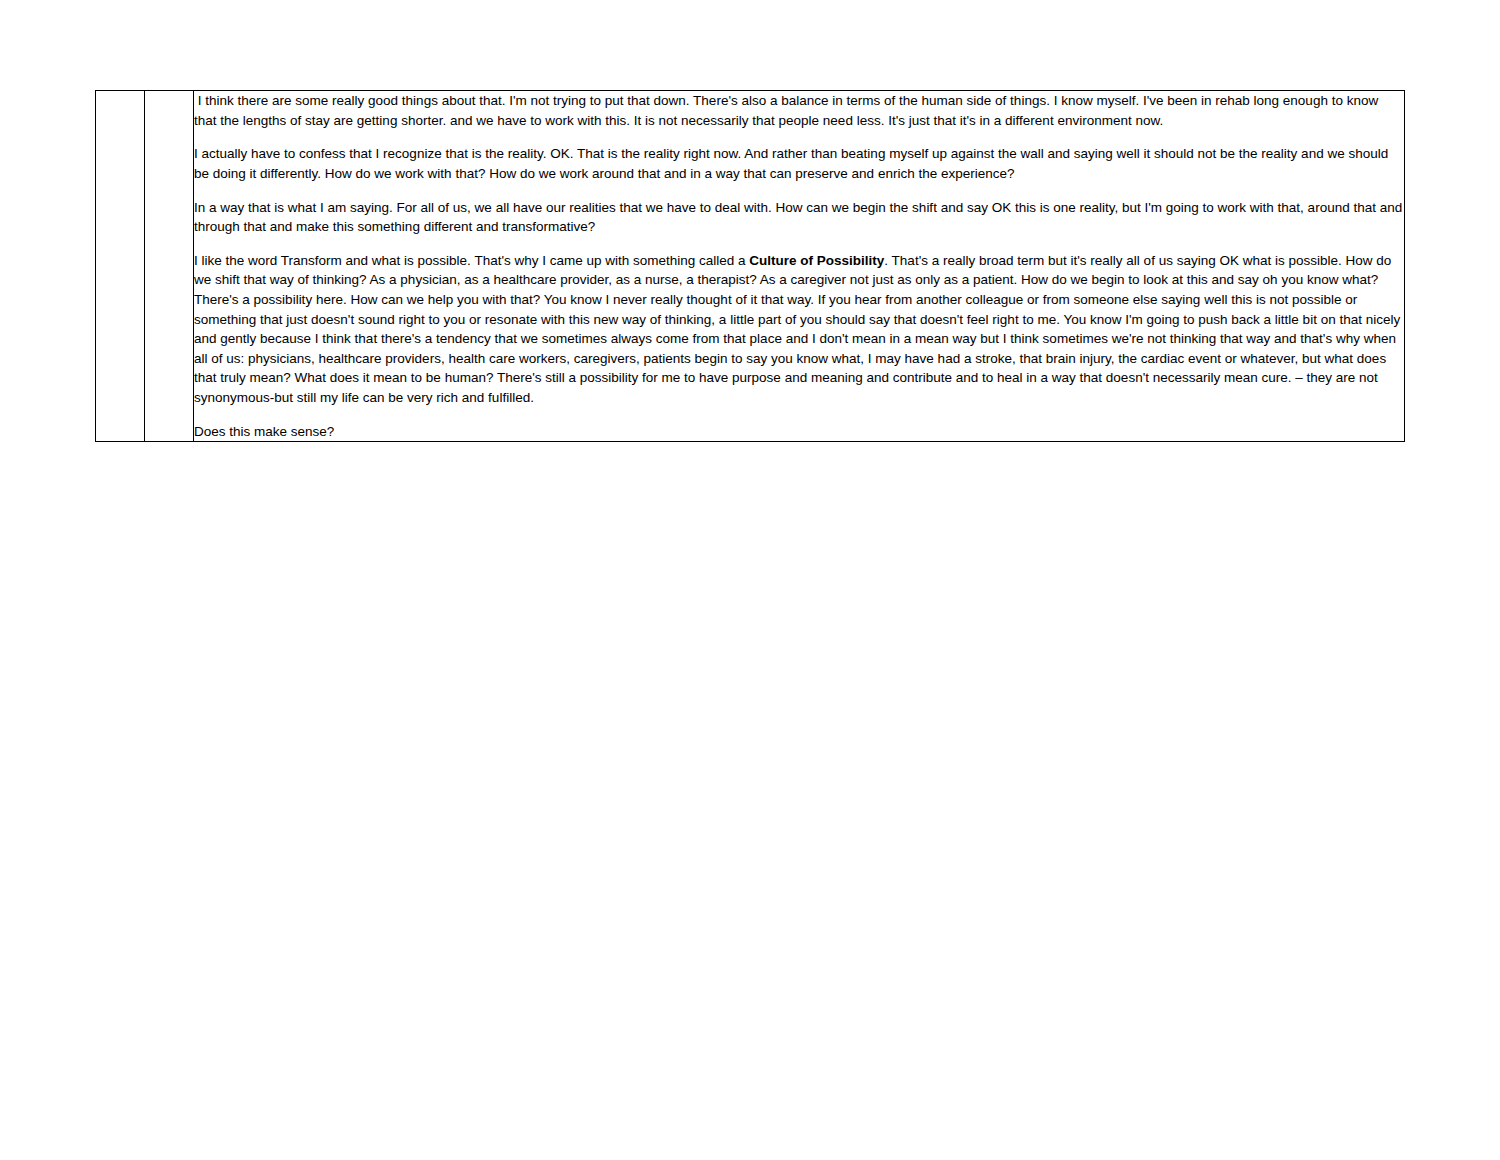| | | I think there are some really good things about that. I'm not trying to put that down. There's also a balance in terms of the human side of things. I know myself. I've been in rehab long enough to know that the lengths of stay are getting shorter. and we have to work with this. It is not necessarily that people need less. It's just that it's in a different environment now. I actually have to confess that I recognize that is the reality. OK. That is the reality right now. And rather than beating myself up against the wall and saying well it should not be the reality and we should be doing it differently. How do we work with that? How do we work around that and in a way that can preserve and enrich the experience? In a way that is what I am saying. For all of us, we all have our realities that we have to deal with. How can we begin the shift and say OK this is one reality, but I'm going to work with that, around that and through that and make this something different and transformative? I like the word Transform and what is possible. That's why I came up with something called a Culture of Possibility . That's a really broad term but it's really all of us saying OK what is possible. How do we shift that way of thinking? As a physician, as a healthcare provider, as a nurse, a therapist? As a caregiver not just as only as a patient. How do we begin to look at this and say oh you know what? There's a possibility here. How can we help you with that? You know I never really thought of it that way. If you hear from another colleague or from someone else saying well this is not possible or something that just doesn't sound right to you or resonate with this new way of thinking, a little part of you should say that doesn't feel right to me. You know I'm going to push back a little bit on that nicely and gently because I think that there's a tendency that we sometimes always come from that place and I don't mean in a mean way but I think sometimes we're not thinking that way and that's why when all of us: physicians, healthcare providers, health care workers, caregivers, patients begin to say you know what, I may have had a stroke, that brain injury, the cardiac event or whatever, but what does that truly mean? What does it mean to be human? There's still a possibility for me to have purpose and meaning and contribute and to heal in a way that doesn't necessarily mean cure. – they are not synonymous-but still my life can be very rich and fulfilled. Does this make sense? |